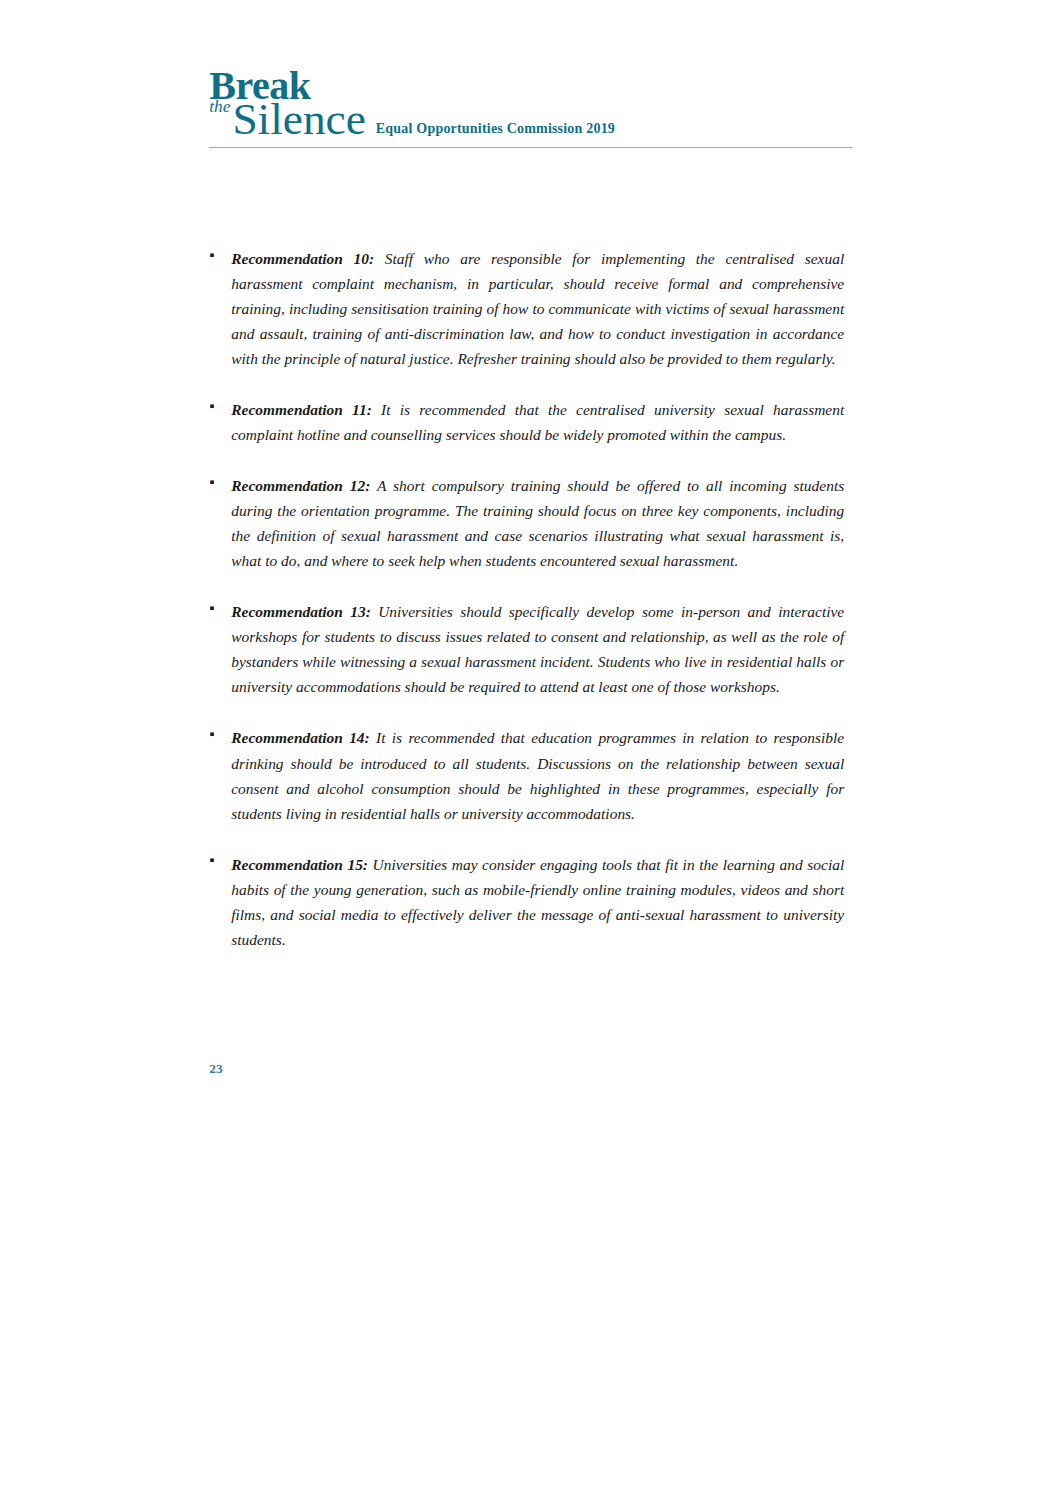Break the Silence
Equal Opportunities Commission 2019
Recommendation 10: Staff who are responsible for implementing the centralised sexual harassment complaint mechanism, in particular, should receive formal and comprehensive training, including sensitisation training of how to communicate with victims of sexual harassment and assault, training of anti-discrimination law, and how to conduct investigation in accordance with the principle of natural justice. Refresher training should also be provided to them regularly.
Recommendation 11: It is recommended that the centralised university sexual harassment complaint hotline and counselling services should be widely promoted within the campus.
Recommendation 12: A short compulsory training should be offered to all incoming students during the orientation programme. The training should focus on three key components, including the definition of sexual harassment and case scenarios illustrating what sexual harassment is, what to do, and where to seek help when students encountered sexual harassment.
Recommendation 13: Universities should specifically develop some in-person and interactive workshops for students to discuss issues related to consent and relationship, as well as the role of bystanders while witnessing a sexual harassment incident. Students who live in residential halls or university accommodations should be required to attend at least one of those workshops.
Recommendation 14: It is recommended that education programmes in relation to responsible drinking should be introduced to all students. Discussions on the relationship between sexual consent and alcohol consumption should be highlighted in these programmes, especially for students living in residential halls or university accommodations.
Recommendation 15: Universities may consider engaging tools that fit in the learning and social habits of the young generation, such as mobile-friendly online training modules, videos and short films, and social media to effectively deliver the message of anti-sexual harassment to university students.
23